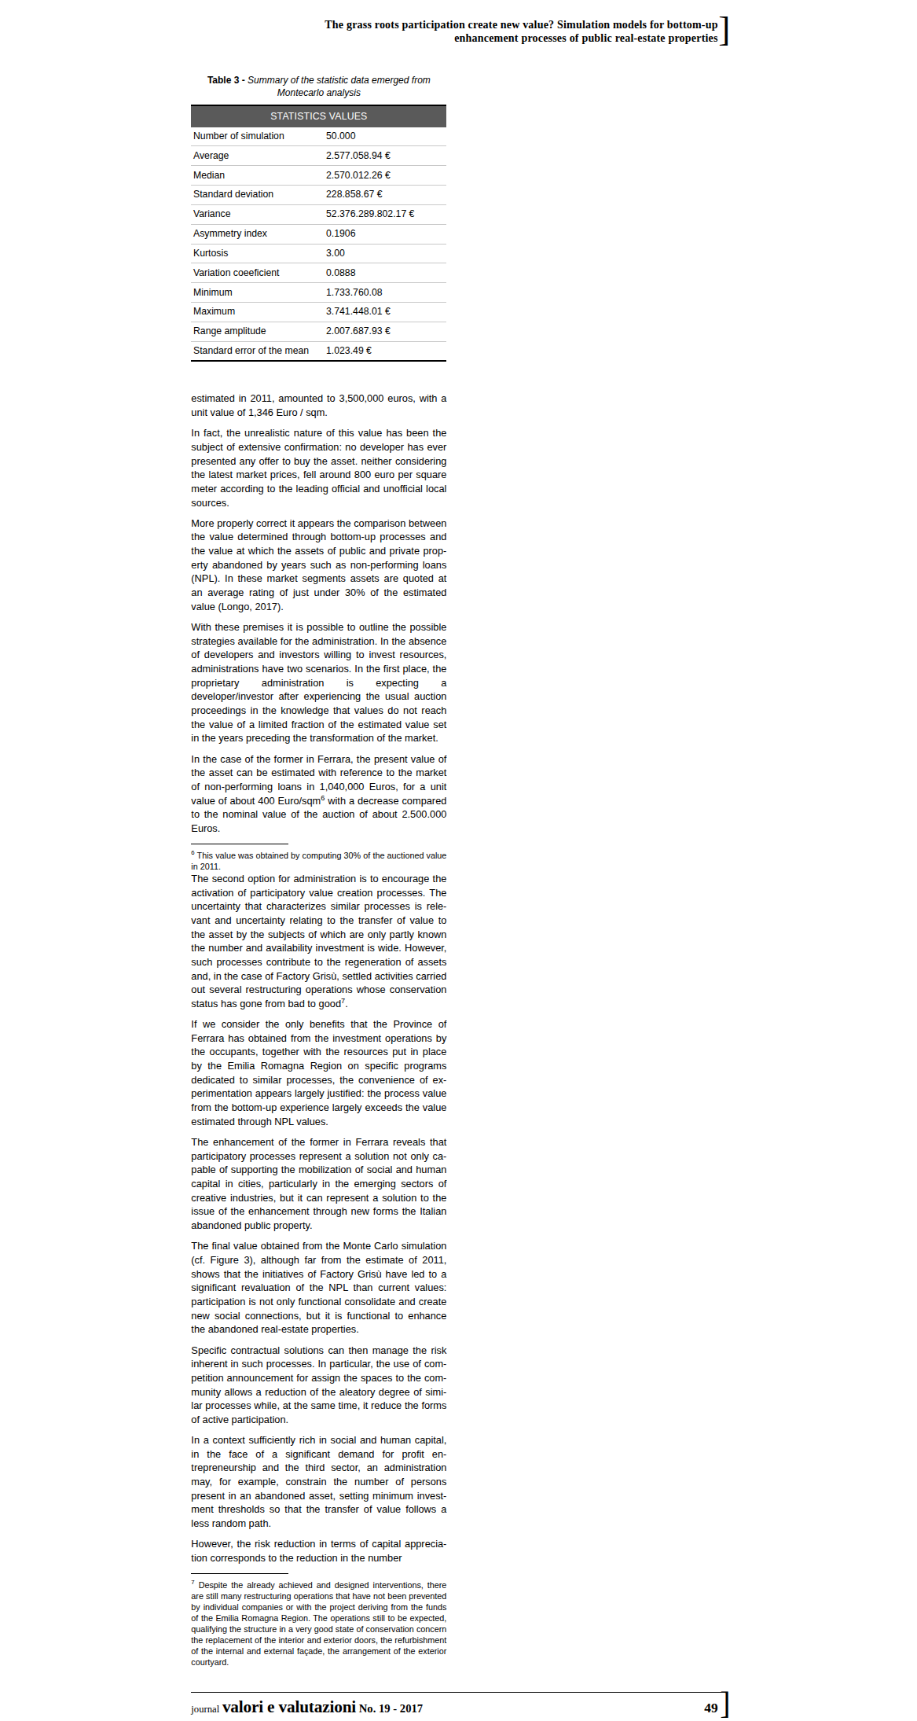] The grass roots participation create new value? Simulation models for bottom-up
enhancement processes of public real-estate properties
Table 3 - Summary of the statistic data emerged from Montecarlo analysis
| STATISTICS VALUES |
| --- |
| Number of simulation | 50.000 |
| Average | 2.577.058.94 € |
| Median | 2.570.012.26 € |
| Standard deviation | 228.858.67 € |
| Variance | 52.376.289.802.17 € |
| Asymmetry index | 0.1906 |
| Kurtosis | 3.00 |
| Variation coeeficient | 0.0888 |
| Minimum | 1.733.760.08 |
| Maximum | 3.741.448.01 € |
| Range amplitude | 2.007.687.93 € |
| Standard error of the mean | 1.023.49 € |
estimated in 2011, amounted to 3,500,000 euros, with a unit value of 1,346 Euro / sqm.
In fact, the unrealistic nature of this value has been the subject of extensive confirmation: no developer has ever presented any offer to buy the asset. neither considering the latest market prices, fell around 800 euro per square meter according to the leading official and unofficial local sources.
More properly correct it appears the comparison between the value determined through bottom-up processes and the value at which the assets of public and private property abandoned by years such as non-performing loans (NPL). In these market segments assets are quoted at an average rating of just under 30% of the estimated value (Longo, 2017).
With these premises it is possible to outline the possible strategies available for the administration. In the absence of developers and investors willing to invest resources, administrations have two scenarios. In the first place, the proprietary administration is expecting a developer/investor after experiencing the usual auction proceedings in the knowledge that values do not reach the value of a limited fraction of the estimated value set in the years preceding the transformation of the market.
In the case of the former in Ferrara, the present value of the asset can be estimated with reference to the market of non-performing loans in 1,040,000 Euros, for a unit value of about 400 Euro/sqm6 with a decrease compared to the nominal value of the auction of about 2.500.000 Euros.
6 This value was obtained by computing 30% of the auctioned value in 2011.
The second option for administration is to encourage the activation of participatory value creation processes. The uncertainty that characterizes similar processes is relevant and uncertainty relating to the transfer of value to the asset by the subjects of which are only partly known the number and availability investment is wide. However, such processes contribute to the regeneration of assets and, in the case of Factory Grisù, settled activities carried out several restructuring operations whose conservation status has gone from bad to good7.
If we consider the only benefits that the Province of Ferrara has obtained from the investment operations by the occupants, together with the resources put in place by the Emilia Romagna Region on specific programs dedicated to similar processes, the convenience of experimentation appears largely justified: the process value from the bottom-up experience largely exceeds the value estimated through NPL values.
The enhancement of the former in Ferrara reveals that participatory processes represent a solution not only capable of supporting the mobilization of social and human capital in cities, particularly in the emerging sectors of creative industries, but it can represent a solution to the issue of the enhancement through new forms the Italian abandoned public property.
The final value obtained from the Monte Carlo simulation (cf. Figure 3), although far from the estimate of 2011, shows that the initiatives of Factory Grisù have led to a significant revaluation of the NPL than current values: participation is not only functional consolidate and create new social connections, but it is functional to enhance the abandoned real-estate properties.
Specific contractual solutions can then manage the risk inherent in such processes. In particular, the use of competition announcement for assign the spaces to the community allows a reduction of the aleatory degree of similar processes while, at the same time, it reduce the forms of active participation.
In a context sufficiently rich in social and human capital, in the face of a significant demand for profit entrepreneurship and the third sector, an administration may, for example, constrain the number of persons present in an abandoned asset, setting minimum investment thresholds so that the transfer of value follows a less random path.
However, the risk reduction in terms of capital appreciation corresponds to the reduction in the number
7 Despite the already achieved and designed interventions, there are still many restructuring operations that have not been prevented by individual companies or with the project deriving from the funds of the Emilia Romagna Region. The operations still to be expected, qualifying the structure in a very good state of conservation concern the replacement of the interior and exterior doors, the refurbishment of the internal and external façade, the arrangement of the exterior courtyard.
journal valori e valutazioni No. 19 - 2017
49]